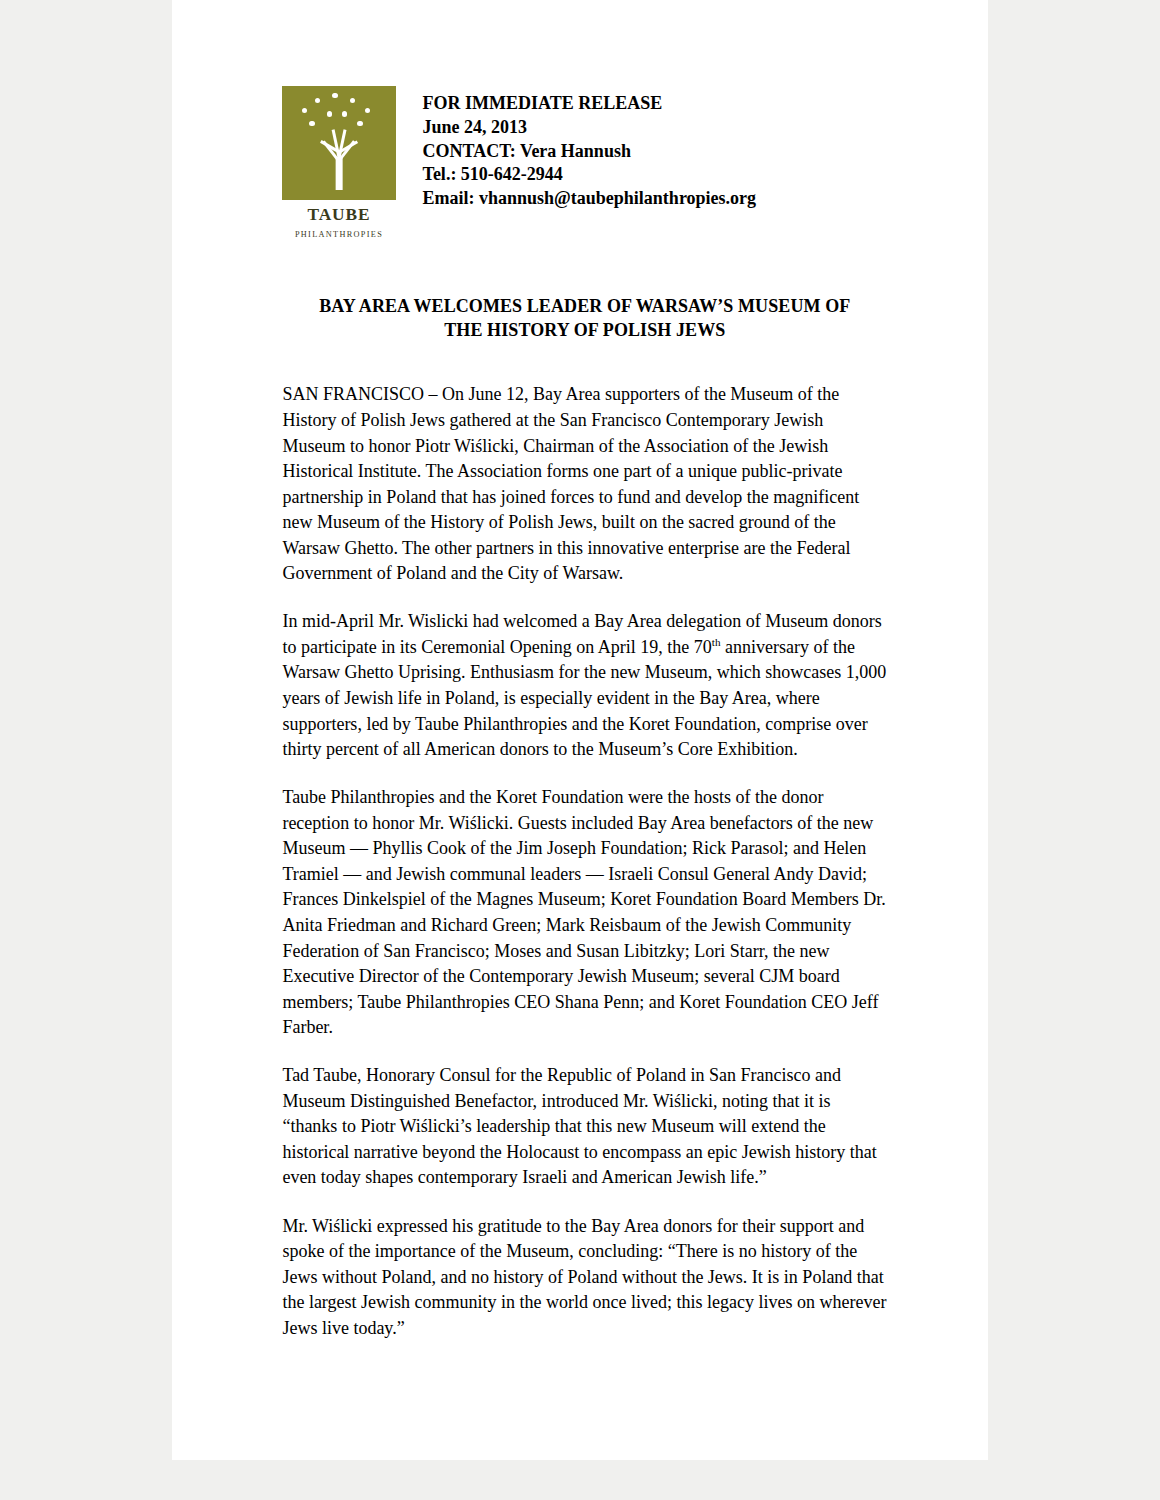TAUBE
PHILANTHROPIES
FOR IMMEDIATE RELEASE
June 24, 2013
CONTACT: Vera Hannush
Tel.: 510-642-2944
Email: vhannush@taubephilanthropies.org
Bay Area Welcomes Leader of Warsaw’s Museum of the History of Polish Jews
SAN FRANCISCO – On June 12, Bay Area supporters of the Museum of the History of Polish Jews gathered at the San Francisco Contemporary Jewish Museum to honor Piotr Wiślicki, Chairman of the Association of the Jewish Historical Institute. The Association forms one part of a unique public-private partnership in Poland that has joined forces to fund and develop the magnificent new Museum of the History of Polish Jews, built on the sacred ground of the Warsaw Ghetto. The other partners in this innovative enterprise are the Federal Government of Poland and the City of Warsaw.
In mid-April Mr. Wislicki had welcomed a Bay Area delegation of Museum donors to participate in its Ceremonial Opening on April 19, the 70th anniversary of the Warsaw Ghetto Uprising. Enthusiasm for the new Museum, which showcases 1,000 years of Jewish life in Poland, is especially evident in the Bay Area, where supporters, led by Taube Philanthropies and the Koret Foundation, comprise over thirty percent of all American donors to the Museum’s Core Exhibition.
Taube Philanthropies and the Koret Foundation were the hosts of the donor reception to honor Mr. Wiślicki. Guests included Bay Area benefactors of the new Museum — Phyllis Cook of the Jim Joseph Foundation; Rick Parasol; and Helen Tramiel — and Jewish communal leaders — Israeli Consul General Andy David; Frances Dinkelspiel of the Magnes Museum; Koret Foundation Board Members Dr. Anita Friedman and Richard Green; Mark Reisbaum of the Jewish Community Federation of San Francisco; Moses and Susan Libitzky; Lori Starr, the new Executive Director of the Contemporary Jewish Museum; several CJM board members; Taube Philanthropies CEO Shana Penn; and Koret Foundation CEO Jeff Farber.
Tad Taube, Honorary Consul for the Republic of Poland in San Francisco and Museum Distinguished Benefactor, introduced Mr. Wiślicki, noting that it is “thanks to Piotr Wiślicki’s leadership that this new Museum will extend the historical narrative beyond the Holocaust to encompass an epic Jewish history that even today shapes contemporary Israeli and American Jewish life.”
Mr. Wiślicki expressed his gratitude to the Bay Area donors for their support and spoke of the importance of the Museum, concluding: “There is no history of the Jews without Poland, and no history of Poland without the Jews. It is in Poland that the largest Jewish community in the world once lived; this legacy lives on wherever Jews live today.”